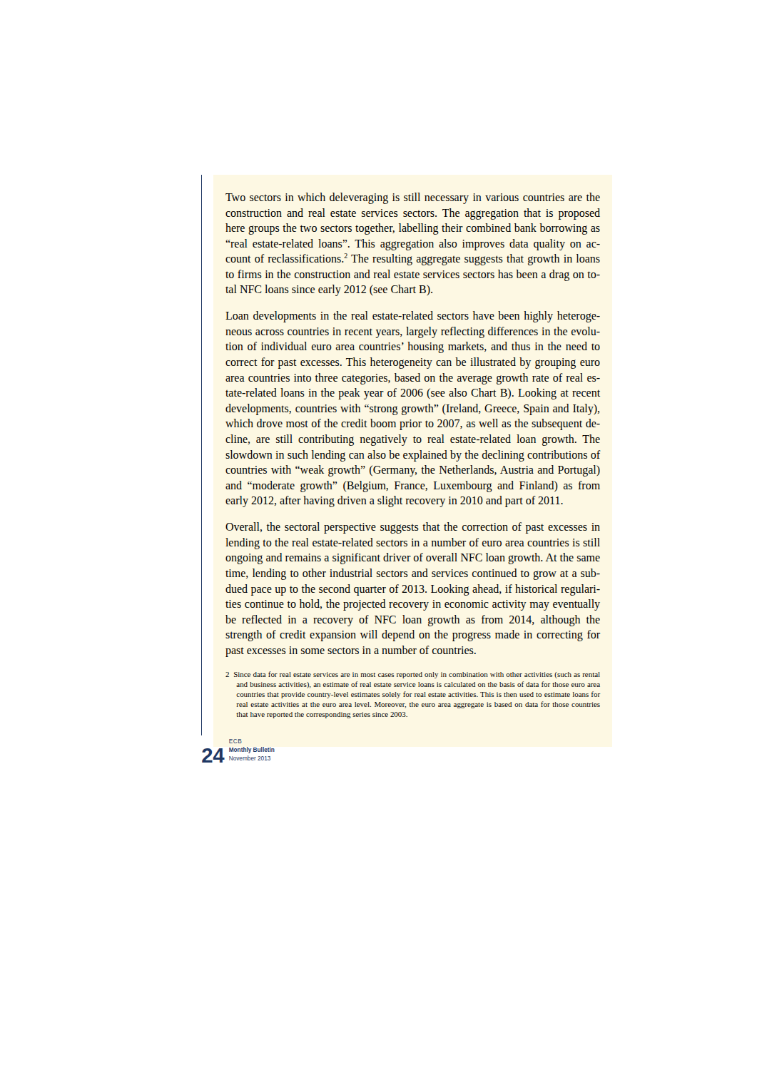Two sectors in which deleveraging is still necessary in various countries are the construction and real estate services sectors. The aggregation that is proposed here groups the two sectors together, labelling their combined bank borrowing as “real estate-related loans”. This aggregation also improves data quality on account of reclassifications.2 The resulting aggregate suggests that growth in loans to firms in the construction and real estate services sectors has been a drag on total NFC loans since early 2012 (see Chart B).
Loan developments in the real estate-related sectors have been highly heterogeneous across countries in recent years, largely reflecting differences in the evolution of individual euro area countries’ housing markets, and thus in the need to correct for past excesses. This heterogeneity can be illustrated by grouping euro area countries into three categories, based on the average growth rate of real estate-related loans in the peak year of 2006 (see also Chart B). Looking at recent developments, countries with “strong growth” (Ireland, Greece, Spain and Italy), which drove most of the credit boom prior to 2007, as well as the subsequent decline, are still contributing negatively to real estate-related loan growth. The slowdown in such lending can also be explained by the declining contributions of countries with “weak growth” (Germany, the Netherlands, Austria and Portugal) and “moderate growth” (Belgium, France, Luxembourg and Finland) as from early 2012, after having driven a slight recovery in 2010 and part of 2011.
Overall, the sectoral perspective suggests that the correction of past excesses in lending to the real estate-related sectors in a number of euro area countries is still ongoing and remains a significant driver of overall NFC loan growth. At the same time, lending to other industrial sectors and services continued to grow at a subdued pace up to the second quarter of 2013. Looking ahead, if historical regularities continue to hold, the projected recovery in economic activity may eventually be reflected in a recovery of NFC loan growth as from 2014, although the strength of credit expansion will depend on the progress made in correcting for past excesses in some sectors in a number of countries.
2 Since data for real estate services are in most cases reported only in combination with other activities (such as rental and business activities), an estimate of real estate service loans is calculated on the basis of data for those euro area countries that provide country-level estimates solely for real estate activities. This is then used to estimate loans for real estate activities at the euro area level. Moreover, the euro area aggregate is based on data for those countries that have reported the corresponding series since 2003.
24
ECB
Monthly Bulletin
November 2013